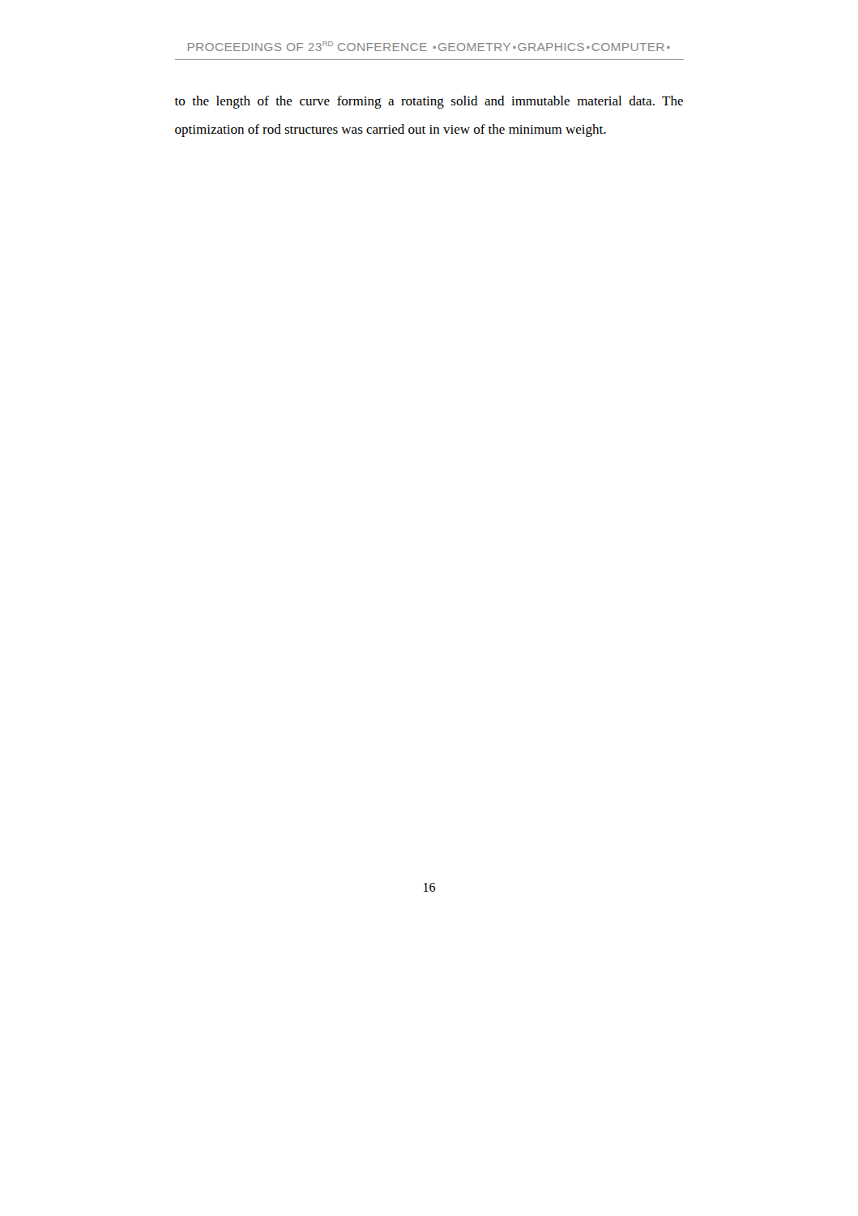PROCEEDINGS OF 23RD CONFERENCE ▪GEOMETRY▪GRAPHICS▪COMPUTER▪
to the length of the curve forming a rotating solid and immutable material data. The optimization of rod structures was carried out in view of the minimum weight.
16